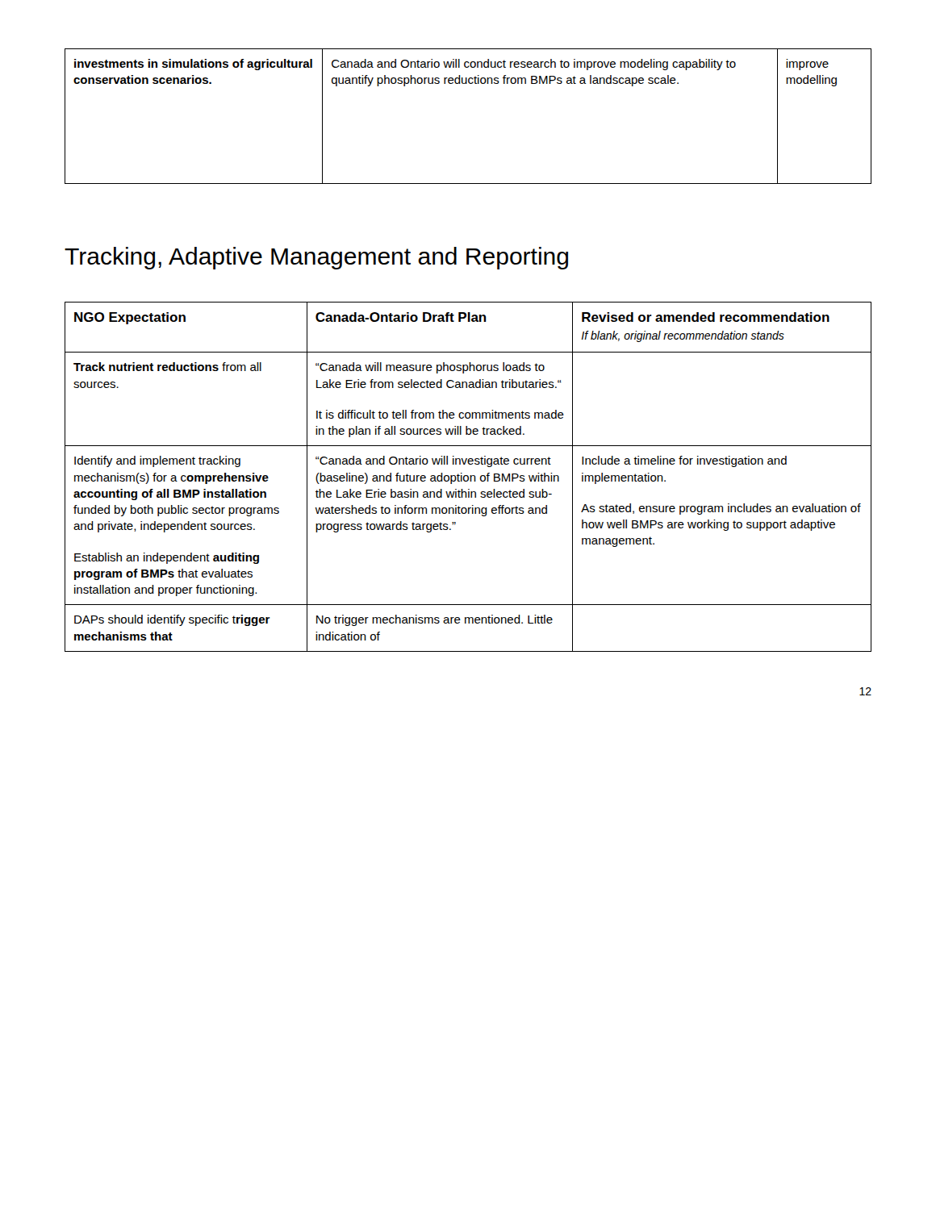| investments in simulations of agricultural conservation scenarios. | Canada and Ontario will conduct research to improve modeling capability to quantify phosphorus reductions from BMPs at a landscape scale. | improve modelling |
Tracking, Adaptive Management and Reporting
| NGO Expectation | Canada-Ontario Draft Plan | Revised or amended recommendation If blank, original recommendation stands |
| --- | --- | --- |
| Track nutrient reductions from all sources. | “Canada will measure phosphorus loads to Lake Erie from selected Canadian tributaries.“ It is difficult to tell from the commitments made in the plan if all sources will be tracked. | |
| Identify and implement tracking mechanism(s) for a c omprehensive accounting of all BMP installation funded by both public sector programs and private, independent sources. Establish an independent auditing program of BMPs that evaluates installation and proper functioning. | “Canada and Ontario will investigate current (baseline) and future adoption of BMPs within the Lake Erie basin and within selected sub-watersheds to inform monitoring efforts and progress towards targets.” | Include a timeline for investigation and implementation. As stated, ensure program includes an evaluation of how well BMPs are working to support adaptive management. |
| DAPs should identify specific t rigger mechanisms that | No trigger mechanisms are mentioned. Little indication of | |
12